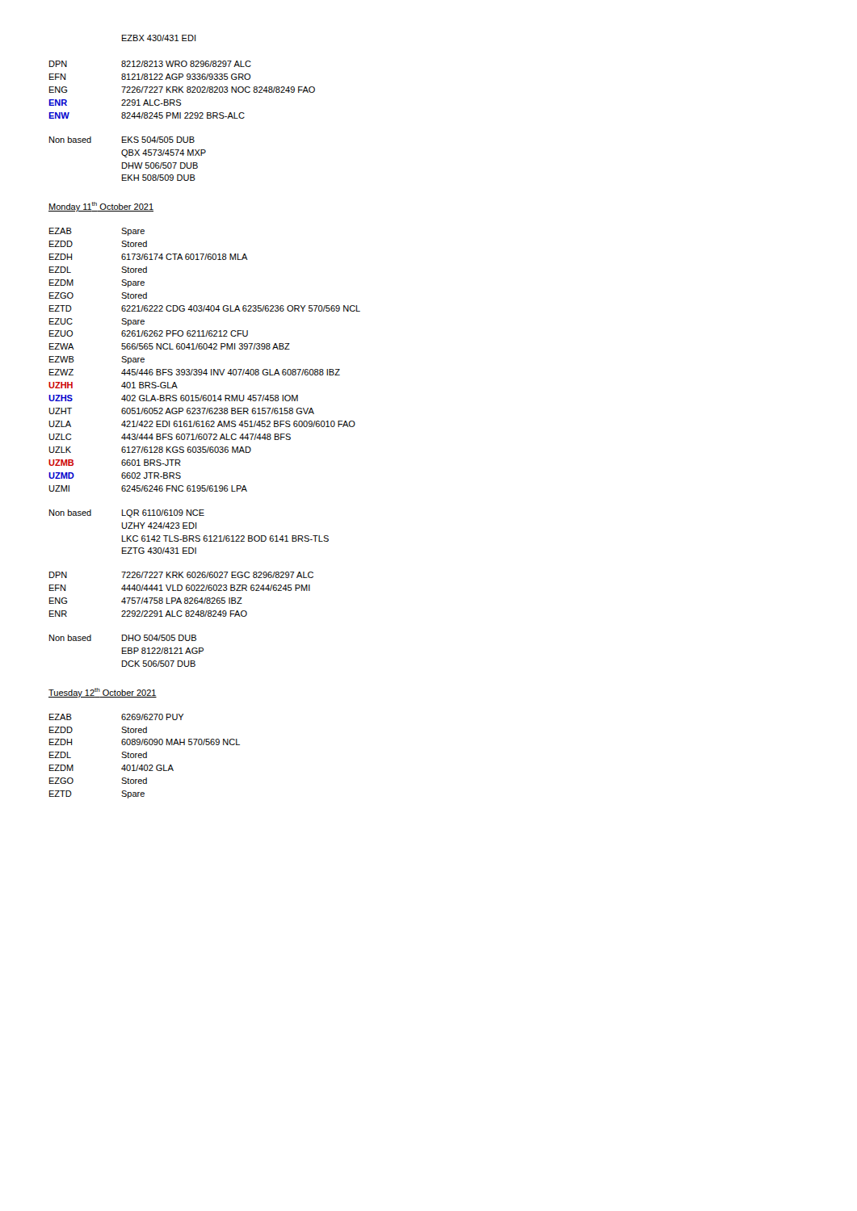EZBX 430/431 EDI
DPN
8212/8213 WRO 8296/8297 ALC
EFN
8121/8122 AGP 9336/9335 GRO
ENG
7226/7227 KRK 8202/8203 NOC 8248/8249 FAO
ENR
2291 ALC-BRS
ENW
8244/8245 PMI 2292 BRS-ALC
Non based
EKS 504/505 DUB
QBX 4573/4574 MXP
DHW 506/507 DUB
EKH 508/509 DUB
Monday 11th October 2021
EZAB
Spare
EZDD
Stored
EZDH
6173/6174 CTA 6017/6018 MLA
EZDL
Stored
EZDM
Spare
EZGO
Stored
EZTD
6221/6222 CDG 403/404 GLA 6235/6236 ORY 570/569 NCL
EZUC
Spare
EZUO
6261/6262 PFO 6211/6212 CFU
EZWA
566/565 NCL 6041/6042 PMI 397/398 ABZ
EZWB
Spare
EZWZ
445/446 BFS 393/394 INV 407/408 GLA 6087/6088 IBZ
UZHH
401 BRS-GLA
UZHS
402 GLA-BRS 6015/6014 RMU 457/458 IOM
UZHT
6051/6052 AGP 6237/6238 BER 6157/6158 GVA
UZLA
421/422 EDI 6161/6162 AMS 451/452 BFS 6009/6010 FAO
UZLC
443/444 BFS 6071/6072 ALC 447/448 BFS
UZLK
6127/6128 KGS 6035/6036 MAD
UZMB
6601 BRS-JTR
UZMD
6602 JTR-BRS
UZMI
6245/6246 FNC 6195/6196 LPA
Non based
LQR 6110/6109 NCE
UZHY 424/423 EDI
LKC 6142 TLS-BRS 6121/6122 BOD 6141 BRS-TLS
EZTG 430/431 EDI
DPN
7226/7227 KRK 6026/6027 EGC 8296/8297 ALC
EFN
4440/4441 VLD 6022/6023 BZR 6244/6245 PMI
ENG
4757/4758 LPA 8264/8265 IBZ
ENR
2292/2291 ALC 8248/8249 FAO
Non based
DHO 504/505 DUB
EBP 8122/8121 AGP
DCK 506/507 DUB
Tuesday 12th October 2021
EZAB
6269/6270 PUY
EZDD
Stored
EZDH
6089/6090 MAH 570/569 NCL
EZDL
Stored
EZDM
401/402 GLA
EZGO
Stored
EZTD
Spare